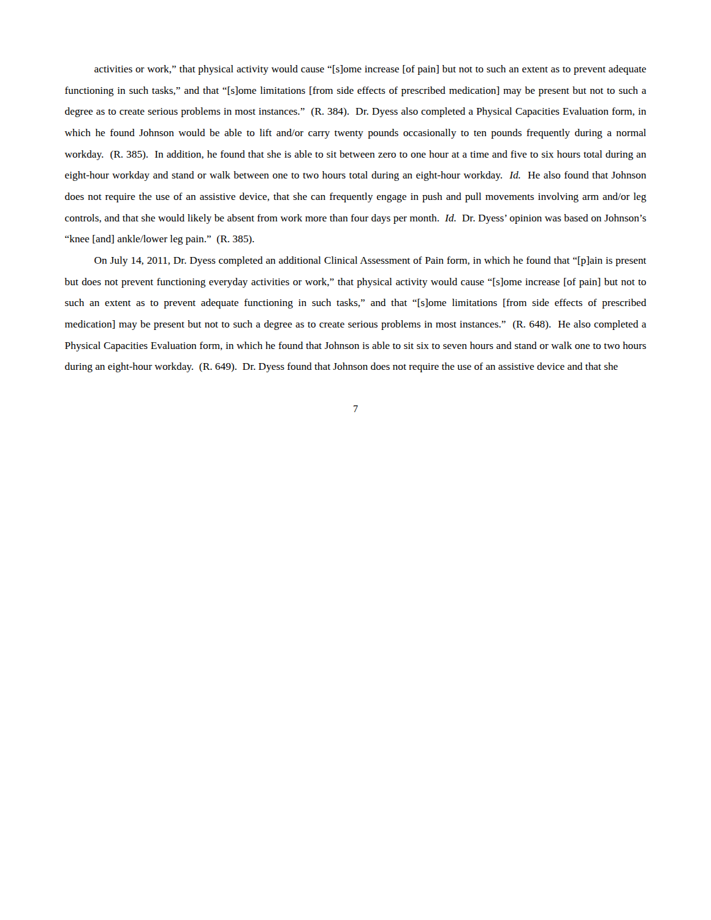activities or work,” that physical activity would cause “[s]ome increase [of pain] but not to such an extent as to prevent adequate functioning in such tasks,” and that “[s]ome limitations [from side effects of prescribed medication] may be present but not to such a degree as to create serious problems in most instances.” (R. 384). Dr. Dyess also completed a Physical Capacities Evaluation form, in which he found Johnson would be able to lift and/or carry twenty pounds occasionally to ten pounds frequently during a normal workday. (R. 385). In addition, he found that she is able to sit between zero to one hour at a time and five to six hours total during an eight-hour workday and stand or walk between one to two hours total during an eight-hour workday. Id. He also found that Johnson does not require the use of an assistive device, that she can frequently engage in push and pull movements involving arm and/or leg controls, and that she would likely be absent from work more than four days per month. Id. Dr. Dyess’ opinion was based on Johnson’s “knee [and] ankle/lower leg pain.” (R. 385).
On July 14, 2011, Dr. Dyess completed an additional Clinical Assessment of Pain form, in which he found that “[p]ain is present but does not prevent functioning everyday activities or work,” that physical activity would cause “[s]ome increase [of pain] but not to such an extent as to prevent adequate functioning in such tasks,” and that “[s]ome limitations [from side effects of prescribed medication] may be present but not to such a degree as to create serious problems in most instances.” (R. 648). He also completed a Physical Capacities Evaluation form, in which he found that Johnson is able to sit six to seven hours and stand or walk one to two hours during an eight-hour workday. (R. 649). Dr. Dyess found that Johnson does not require the use of an assistive device and that she
7